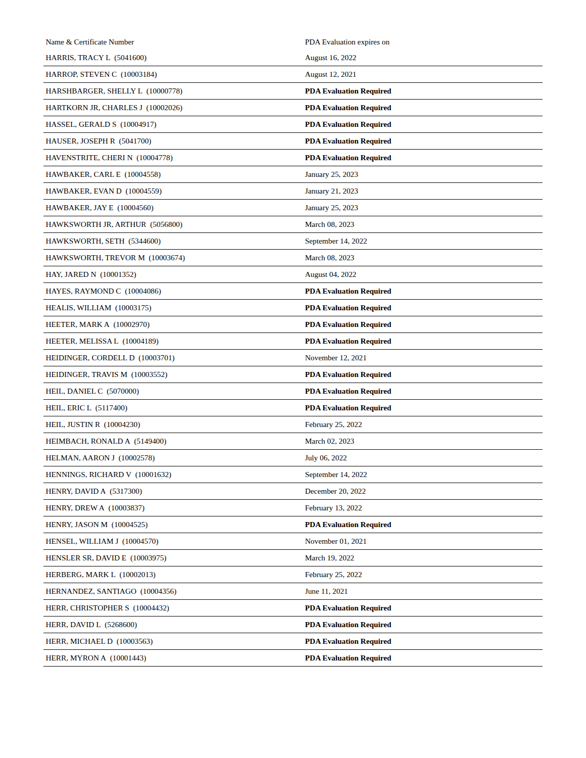| Name & Certificate Number | PDA Evaluation expires on |
| --- | --- |
| HARRIS, TRACY L (5041600) | August 16, 2022 |
| HARROP, STEVEN C (10003184) | August 12, 2021 |
| HARSHBARGER, SHELLY L (10000778) | PDA Evaluation Required |
| HARTKORN JR, CHARLES J (10002026) | PDA Evaluation Required |
| HASSEL, GERALD S (10004917) | PDA Evaluation Required |
| HAUSER, JOSEPH R (5041700) | PDA Evaluation Required |
| HAVENSTRITE, CHERI N (10004778) | PDA Evaluation Required |
| HAWBAKER, CARL E (10004558) | January 25, 2023 |
| HAWBAKER, EVAN D (10004559) | January 21, 2023 |
| HAWBAKER, JAY E (10004560) | January 25, 2023 |
| HAWKSWORTH JR, ARTHUR (5056800) | March 08, 2023 |
| HAWKSWORTH, SETH (5344600) | September 14, 2022 |
| HAWKSWORTH, TREVOR M (10003674) | March 08, 2023 |
| HAY, JARED N (10001352) | August 04, 2022 |
| HAYES, RAYMOND C (10004086) | PDA Evaluation Required |
| HEALIS, WILLIAM (10003175) | PDA Evaluation Required |
| HEETER, MARK A (10002970) | PDA Evaluation Required |
| HEETER, MELISSA L (10004189) | PDA Evaluation Required |
| HEIDINGER, CORDELL D (10003701) | November 12, 2021 |
| HEIDINGER, TRAVIS M (10003552) | PDA Evaluation Required |
| HEIL, DANIEL C (5070000) | PDA Evaluation Required |
| HEIL, ERIC L (5117400) | PDA Evaluation Required |
| HEIL, JUSTIN R (10004230) | February 25, 2022 |
| HEIMBACH, RONALD A (5149400) | March 02, 2023 |
| HELMAN, AARON J (10002578) | July 06, 2022 |
| HENNINGS, RICHARD V (10001632) | September 14, 2022 |
| HENRY, DAVID A (5317300) | December 20, 2022 |
| HENRY, DREW A (10003837) | February 13, 2022 |
| HENRY, JASON M (10004525) | PDA Evaluation Required |
| HENSEL, WILLIAM J (10004570) | November 01, 2021 |
| HENSLER SR, DAVID E (10003975) | March 19, 2022 |
| HERBERG, MARK L (10002013) | February 25, 2022 |
| HERNANDEZ, SANTIAGO (10004356) | June 11, 2021 |
| HERR, CHRISTOPHER S (10004432) | PDA Evaluation Required |
| HERR, DAVID L (5268600) | PDA Evaluation Required |
| HERR, MICHAEL D (10003563) | PDA Evaluation Required |
| HERR, MYRON A (10001443) | PDA Evaluation Required |